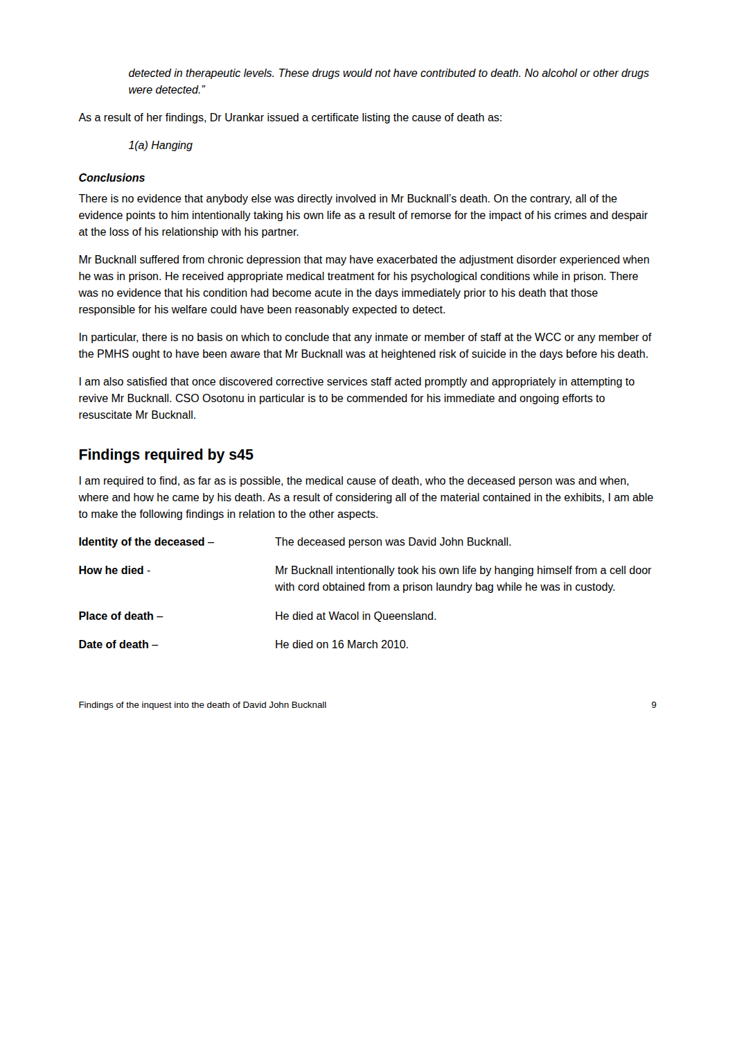detected in therapeutic levels. These drugs would not have contributed to death. No alcohol or other drugs were detected.”
As a result of her findings, Dr Urankar issued a certificate listing the cause of death as:
1(a) Hanging
Conclusions
There is no evidence that anybody else was directly involved in Mr Bucknall’s death. On the contrary, all of the evidence points to him intentionally taking his own life as a result of remorse for the impact of his crimes and despair at the loss of his relationship with his partner.
Mr Bucknall suffered from chronic depression that may have exacerbated the adjustment disorder experienced when he was in prison. He received appropriate medical treatment for his psychological conditions while in prison. There was no evidence that his condition had become acute in the days immediately prior to his death that those responsible for his welfare could have been reasonably expected to detect.
In particular, there is no basis on which to conclude that any inmate or member of staff at the WCC or any member of the PMHS ought to have been aware that Mr Bucknall was at heightened risk of suicide in the days before his death.
I am also satisfied that once discovered corrective services staff acted promptly and appropriately in attempting to revive Mr Bucknall. CSO Osotonu in particular is to be commended for his immediate and ongoing efforts to resuscitate Mr Bucknall.
Findings required by s45
I am required to find, as far as is possible, the medical cause of death, who the deceased person was and when, where and how he came by his death. As a result of considering all of the material contained in the exhibits, I am able to make the following findings in relation to the other aspects.
| Identity of the deceased – | The deceased person was David John Bucknall. |
| How he died - | Mr Bucknall intentionally took his own life by hanging himself from a cell door with cord obtained from a prison laundry bag while he was in custody. |
| Place of death – | He died at Wacol in Queensland. |
| Date of death – | He died on 16 March 2010. |
Findings of the inquest into the death of David John Bucknall 9